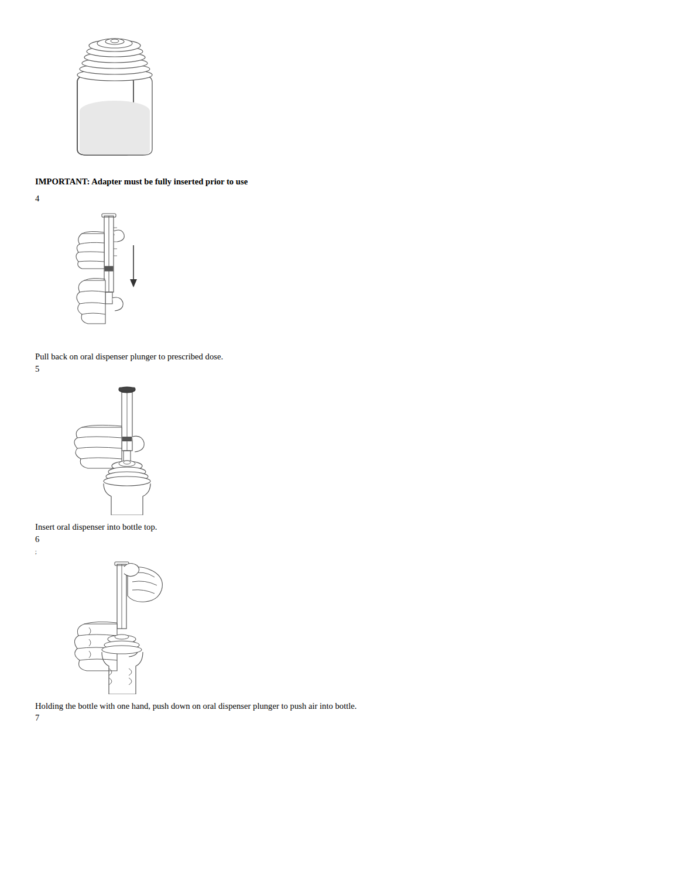IMPORTANT: Adapter must be fully inserted prior to use
4
Pull back on oral dispenser plunger to prescribed dose.
5
Insert oral dispenser into bottle top.
6
;
Holding the bottle with one hand, push down on oral dispenser plunger to push air into bottle.
7